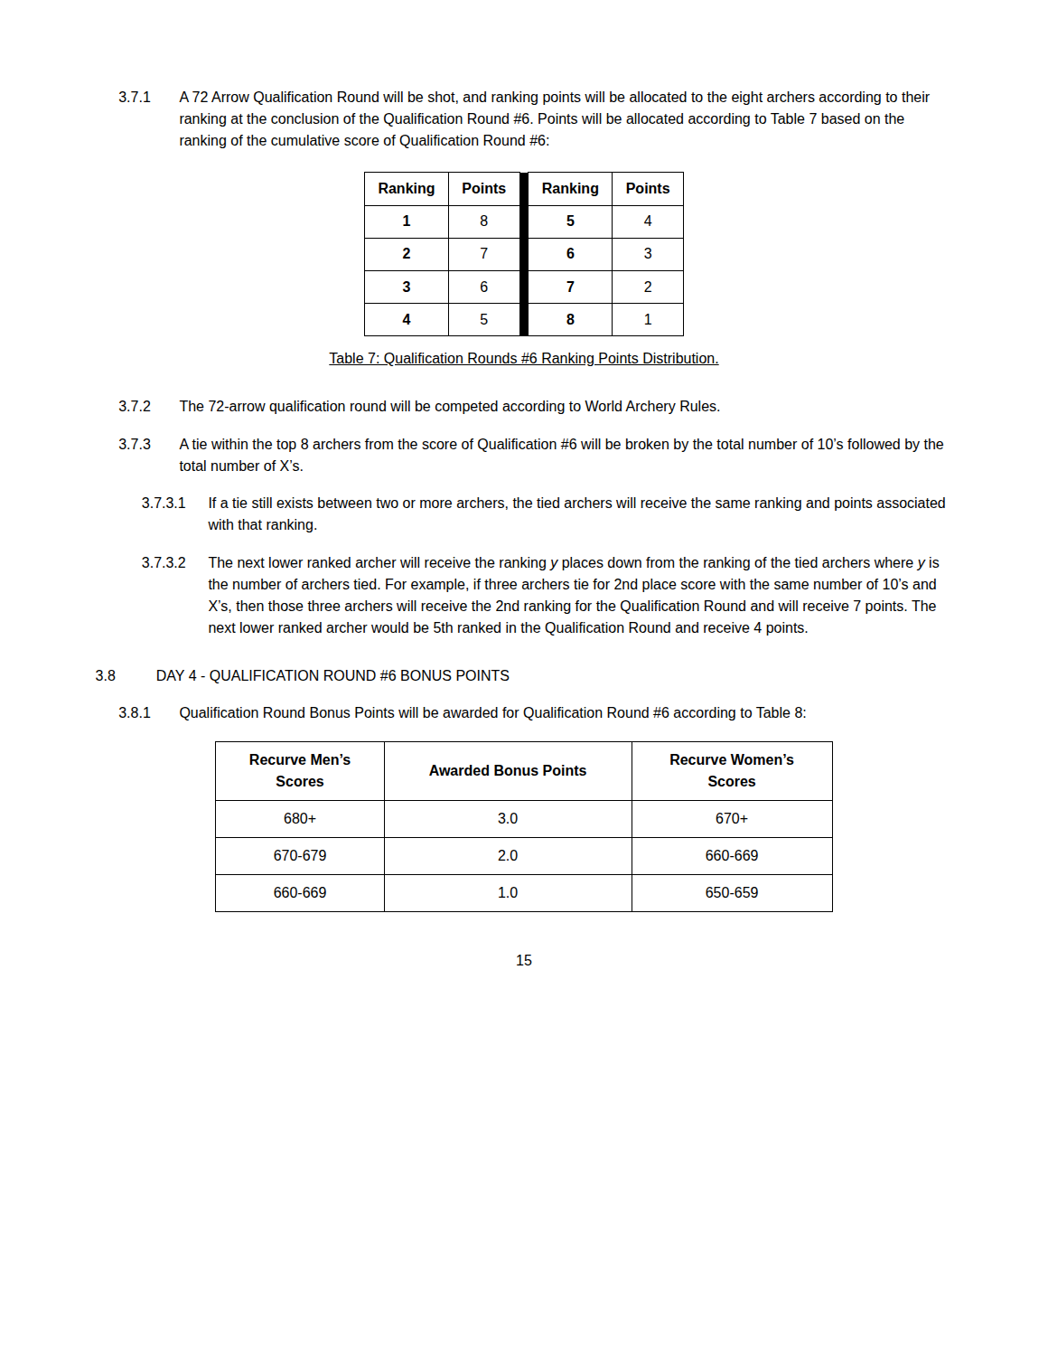3.7.1
A 72 Arrow Qualification Round will be shot, and ranking points will be allocated to the eight archers according to their ranking at the conclusion of the Qualification Round #6. Points will be allocated according to Table 7 based on the ranking of the cumulative score of Qualification Round #6:
| Ranking | Points | | Ranking | Points |
| 1 | 8 | 5 | 4 |
| 2 | 7 | 6 | 3 |
| 3 | 6 | 7 | 2 |
| 4 | 5 | 8 | 1 |
Table 7: Qualification Rounds #6 Ranking Points Distribution.
3.7.2
The 72-arrow qualification round will be competed according to World Archery Rules.
3.7.3
A tie within the top 8 archers from the score of Qualification #6 will be broken by the total number of 10’s followed by the total number of X’s.
3.7.3.1
If a tie still exists between two or more archers, the tied archers will receive the same ranking and points associated with that ranking.
3.7.3.2
The next lower ranked archer will receive the ranking y places down from the ranking of the tied archers where y is the number of archers tied. For example, if three archers tie for 2nd place score with the same number of 10’s and X’s, then those three archers will receive the 2nd ranking for the Qualification Round and will receive 7 points. The next lower ranked archer would be 5th ranked in the Qualification Round and receive 4 points.
3.8
DAY 4 - QUALIFICATION ROUND #6 BONUS POINTS
3.8.1
Qualification Round Bonus Points will be awarded for Qualification Round #6 according to Table 8:
| Recurve Men’s Scores | Awarded Bonus Points | Recurve Women’s Scores |
| --- | --- | --- |
| 680+ | 3.0 | 670+ |
| 670-679 | 2.0 | 660-669 |
| 660-669 | 1.0 | 650-659 |
15